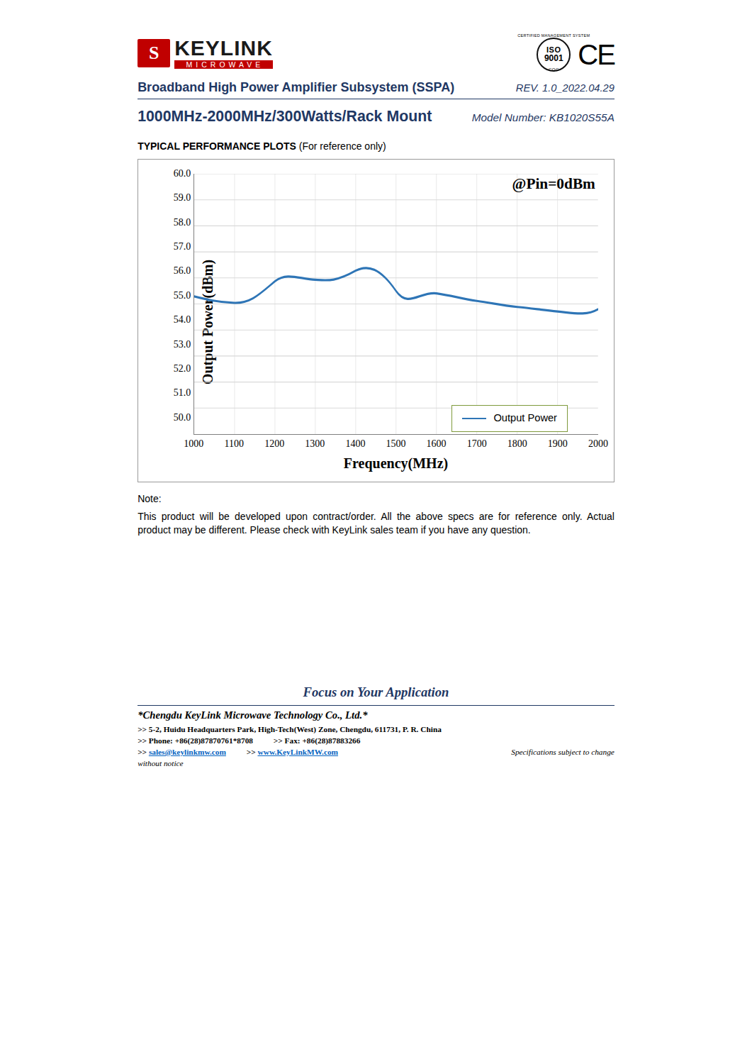S
KEYLINK
MICROWAVE
CERTIFIED MANAGEMENT SYSTEM
ISO
9001
CQC
CE
Broadband High Power Amplifier Subsystem (SSPA)
REV. 1.0_2022.04.29
1000MHz-2000MHz/300Watts/Rack Mount
Model Number: KB1020S55A
TYPICAL PERFORMANCE PLOTS (For reference only)
Output Power(dBm)
60.0
59.0
58.0
57.0
56.0
55.0
54.0
53.0
52.0
51.0
50.0
@Pin=0dBm
Output Power
1000
1100
1200
1300
1400
1500
1600
1700
1800
1900
2000
Frequency(MHz)
Note:
This product will be developed upon contract/order. All the above specs are for reference only. Actual product may be different. Please check with KeyLink sales team if you have any question.
Focus on Your Application
*Chengdu KeyLink Microwave Technology Co., Ltd.*
>> 5-2, Huidu Headquarters Park, High-Tech(West) Zone, Chengdu, 611731, P. R. China
>> Phone: +86(28)87870761*8708 >> Fax: +86(28)87883266
Specifications subject to change >> sales@keylinkmw.com >> www.KeyLinkMW.com
without notice